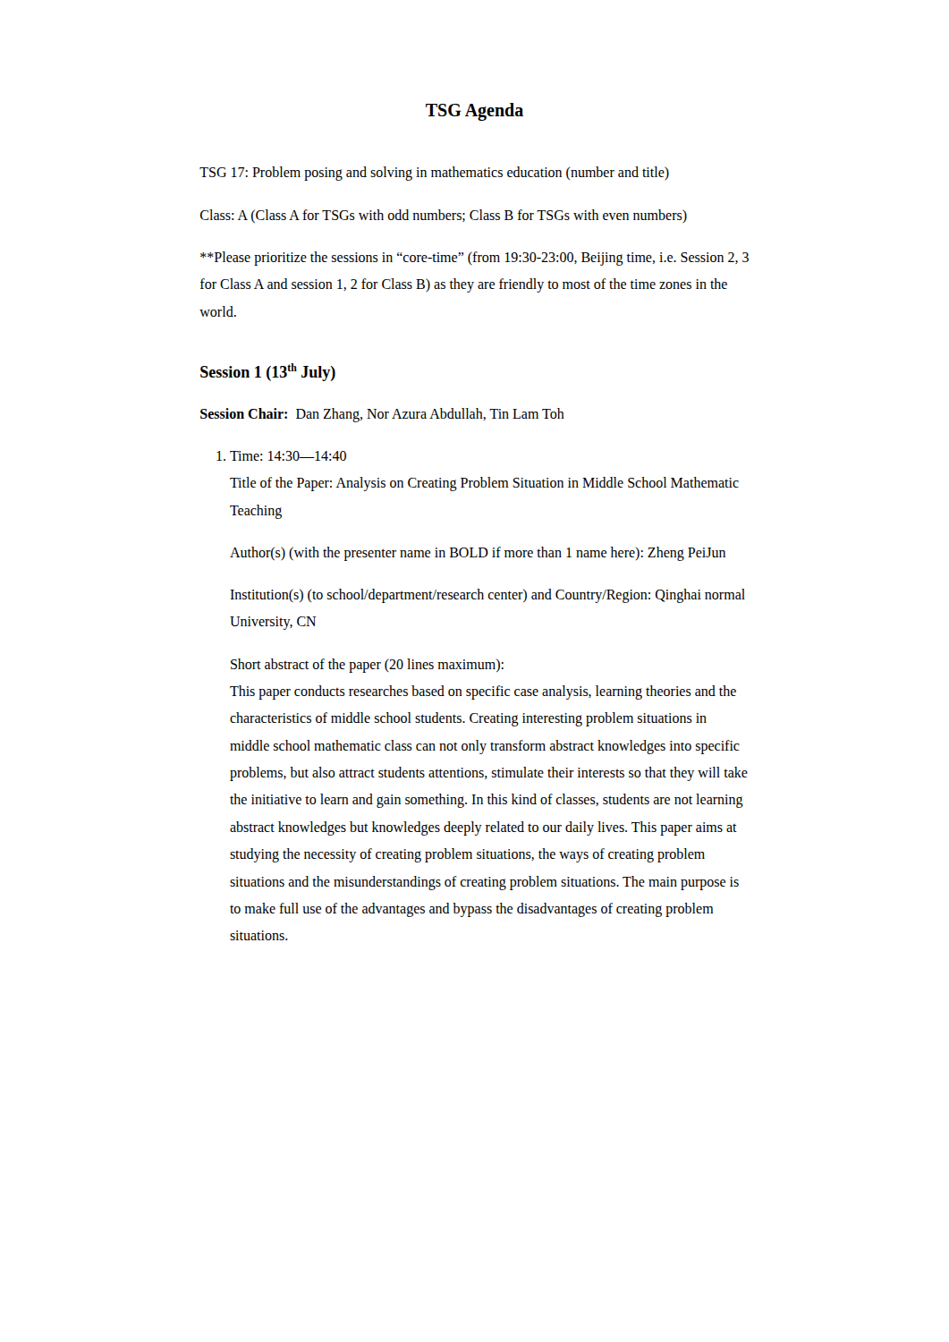TSG Agenda
TSG 17: Problem posing and solving in mathematics education (number and title)
Class: A (Class A for TSGs with odd numbers; Class B for TSGs with even numbers)
**Please prioritize the sessions in “core-time” (from 19:30-23:00, Beijing time, i.e. Session 2, 3 for Class A and session 1, 2 for Class B) as they are friendly to most of the time zones in the world.
Session 1 (13th July)
Session Chair: Dan Zhang, Nor Azura Abdullah, Tin Lam Toh
Time: 14:30―14:40
Title of the Paper: Analysis on Creating Problem Situation in Middle School Mathematic Teaching
Author(s) (with the presenter name in BOLD if more than 1 name here): Zheng PeiJun
Institution(s) (to school/department/research center) and Country/Region: Qinghai normal University, CN
Short abstract of the paper (20 lines maximum):
This paper conducts researches based on specific case analysis, learning theories and the characteristics of middle school students. Creating interesting problem situations in middle school mathematic class can not only transform abstract knowledges into specific problems, but also attract students attentions, stimulate their interests so that they will take the initiative to learn and gain something. In this kind of classes, students are not learning abstract knowledges but knowledges deeply related to our daily lives. This paper aims at studying the necessity of creating problem situations, the ways of creating problem situations and the misunderstandings of creating problem situations. The main purpose is to make full use of the advantages and bypass the disadvantages of creating problem situations.